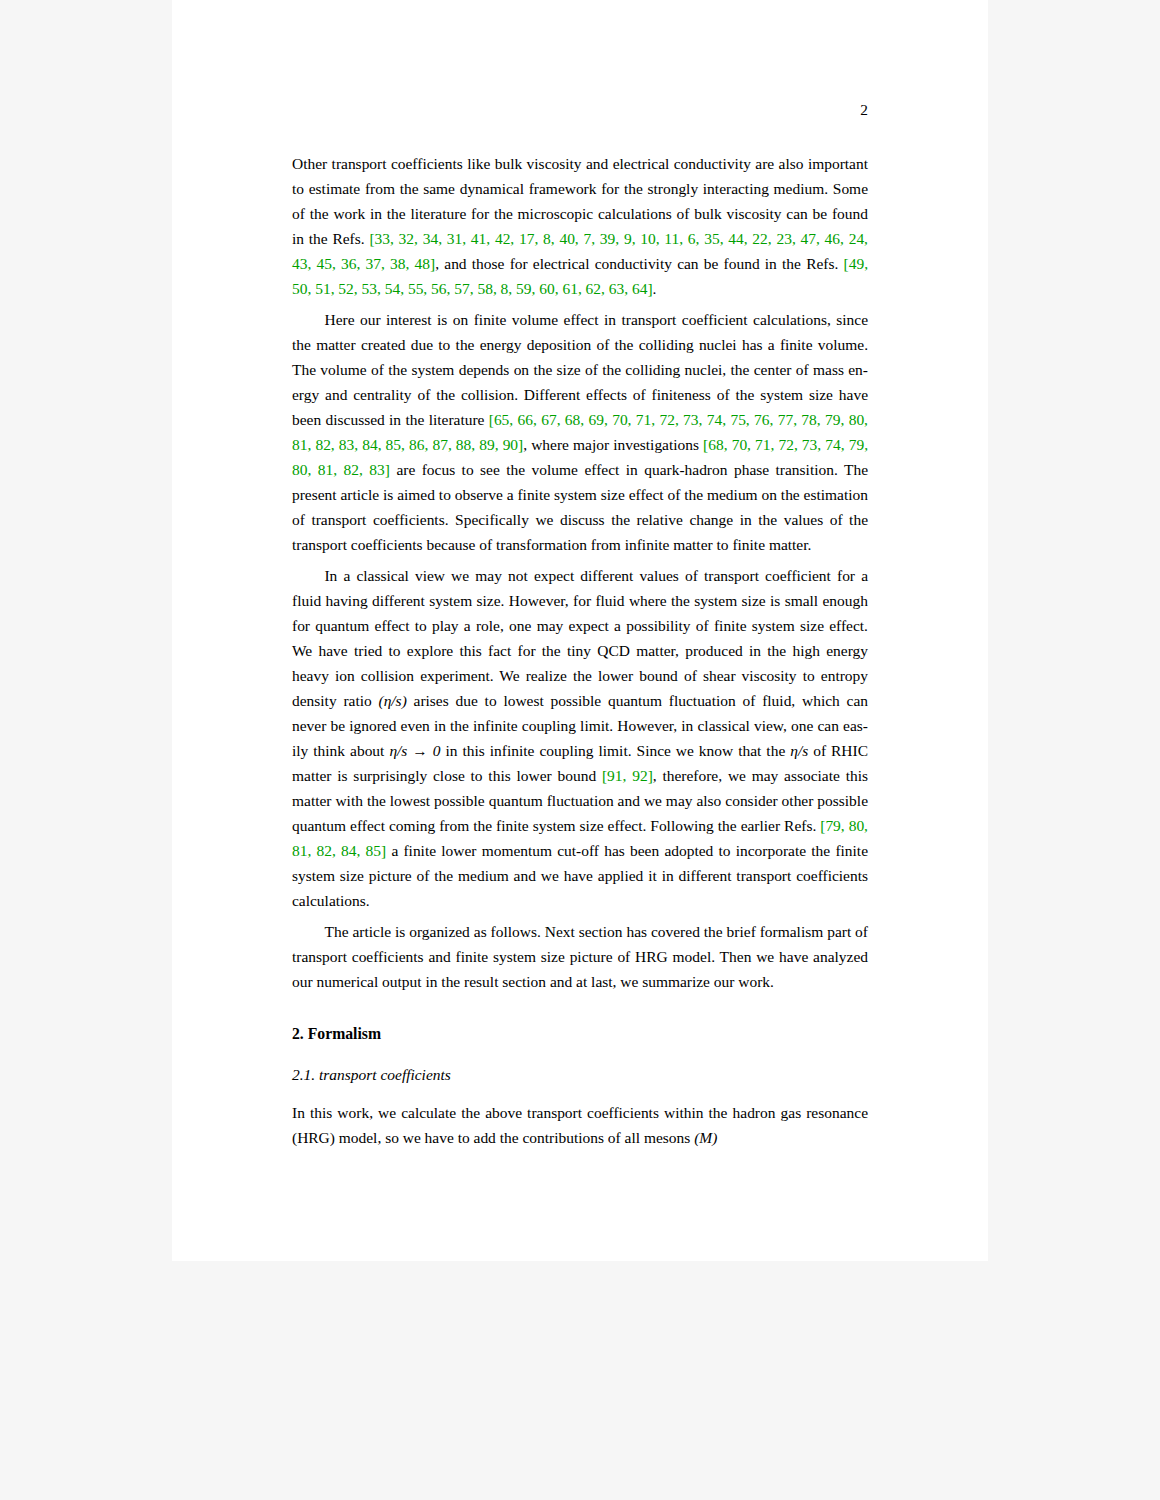2
Other transport coefficients like bulk viscosity and electrical conductivity are also important to estimate from the same dynamical framework for the strongly interacting medium. Some of the work in the literature for the microscopic calculations of bulk viscosity can be found in the Refs. [33, 32, 34, 31, 41, 42, 17, 8, 40, 7, 39, 9, 10, 11, 6, 35, 44, 22, 23, 47, 46, 24, 43, 45, 36, 37, 38, 48], and those for electrical conductivity can be found in the Refs. [49, 50, 51, 52, 53, 54, 55, 56, 57, 58, 8, 59, 60, 61, 62, 63, 64].
Here our interest is on finite volume effect in transport coefficient calculations, since the matter created due to the energy deposition of the colliding nuclei has a finite volume. The volume of the system depends on the size of the colliding nuclei, the center of mass energy and centrality of the collision. Different effects of finiteness of the system size have been discussed in the literature [65, 66, 67, 68, 69, 70, 71, 72, 73, 74, 75, 76, 77, 78, 79, 80, 81, 82, 83, 84, 85, 86, 87, 88, 89, 90], where major investigations [68, 70, 71, 72, 73, 74, 79, 80, 81, 82, 83] are focus to see the volume effect in quark-hadron phase transition. The present article is aimed to observe a finite system size effect of the medium on the estimation of transport coefficients. Specifically we discuss the relative change in the values of the transport coefficients because of transformation from infinite matter to finite matter.
In a classical view we may not expect different values of transport coefficient for a fluid having different system size. However, for fluid where the system size is small enough for quantum effect to play a role, one may expect a possibility of finite system size effect. We have tried to explore this fact for the tiny QCD matter, produced in the high energy heavy ion collision experiment. We realize the lower bound of shear viscosity to entropy density ratio (η/s) arises due to lowest possible quantum fluctuation of fluid, which can never be ignored even in the infinite coupling limit. However, in classical view, one can easily think about η/s → 0 in this infinite coupling limit. Since we know that the η/s of RHIC matter is surprisingly close to this lower bound [91, 92], therefore, we may associate this matter with the lowest possible quantum fluctuation and we may also consider other possible quantum effect coming from the finite system size effect. Following the earlier Refs. [79, 80, 81, 82, 84, 85] a finite lower momentum cut-off has been adopted to incorporate the finite system size picture of the medium and we have applied it in different transport coefficients calculations.
The article is organized as follows. Next section has covered the brief formalism part of transport coefficients and finite system size picture of HRG model. Then we have analyzed our numerical output in the result section and at last, we summarize our work.
2. Formalism
2.1. transport coefficients
In this work, we calculate the above transport coefficients within the hadron gas resonance (HRG) model, so we have to add the contributions of all mesons (M)